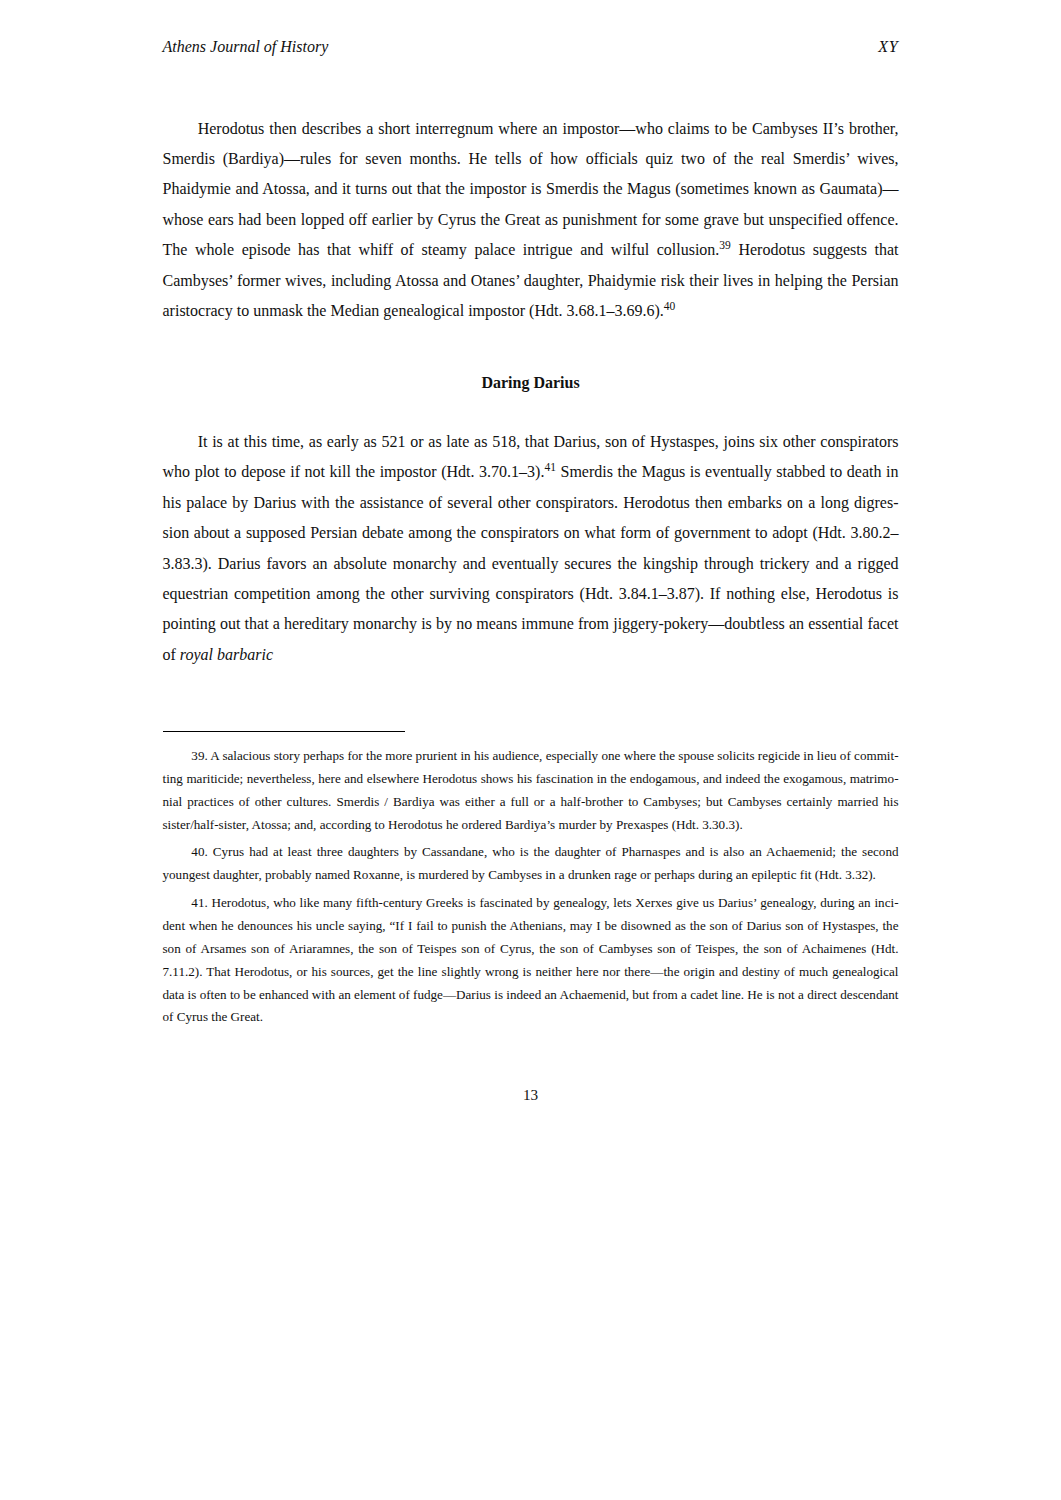Athens Journal of History XY
Herodotus then describes a short interregnum where an impostor—who claims to be Cambyses II’s brother, Smerdis (Bardiya)—rules for seven months. He tells of how officials quiz two of the real Smerdis’ wives, Phaidymie and Atossa, and it turns out that the impostor is Smerdis the Magus (sometimes known as Gaumata)—whose ears had been lopped off earlier by Cyrus the Great as punishment for some grave but unspecified offence. The whole episode has that whiff of steamy palace intrigue and wilful collusion.39 Herodotus suggests that Cambyses’ former wives, including Atossa and Otanes’ daughter, Phaidymie risk their lives in helping the Persian aristocracy to unmask the Median genealogical impostor (Hdt. 3.68.1–3.69.6).40
Daring Darius
It is at this time, as early as 521 or as late as 518, that Darius, son of Hystaspes, joins six other conspirators who plot to depose if not kill the impostor (Hdt. 3.70.1–3).41 Smerdis the Magus is eventually stabbed to death in his palace by Darius with the assistance of several other conspirators. Herodotus then embarks on a long digression about a supposed Persian debate among the conspirators on what form of government to adopt (Hdt. 3.80.2–3.83.3). Darius favors an absolute monarchy and eventually secures the kingship through trickery and a rigged equestrian competition among the other surviving conspirators (Hdt. 3.84.1–3.87). If nothing else, Herodotus is pointing out that a hereditary monarchy is by no means immune from jiggery-pokery—doubtless an essential facet of royal barbaric
39. A salacious story perhaps for the more prurient in his audience, especially one where the spouse solicits regicide in lieu of committing mariticide; nevertheless, here and elsewhere Herodotus shows his fascination in the endogamous, and indeed the exogamous, matrimonial practices of other cultures. Smerdis / Bardiya was either a full or a half-brother to Cambyses; but Cambyses certainly married his sister/half-sister, Atossa; and, according to Herodotus he ordered Bardiya’s murder by Prexaspes (Hdt. 3.30.3).
40. Cyrus had at least three daughters by Cassandane, who is the daughter of Pharnaspes and is also an Achaemenid; the second youngest daughter, probably named Roxanne, is murdered by Cambyses in a drunken rage or perhaps during an epileptic fit (Hdt. 3.32).
41. Herodotus, who like many fifth-century Greeks is fascinated by genealogy, lets Xerxes give us Darius’ genealogy, during an incident when he denounces his uncle saying, “If I fail to punish the Athenians, may I be disowned as the son of Darius son of Hystaspes, the son of Arsames son of Ariaramnes, the son of Teispes son of Cyrus, the son of Cambyses son of Teispes, the son of Achaimenes (Hdt. 7.11.2). That Herodotus, or his sources, get the line slightly wrong is neither here nor there—the origin and destiny of much genealogical data is often to be enhanced with an element of fudge—Darius is indeed an Achaemenid, but from a cadet line. He is not a direct descendant of Cyrus the Great.
13